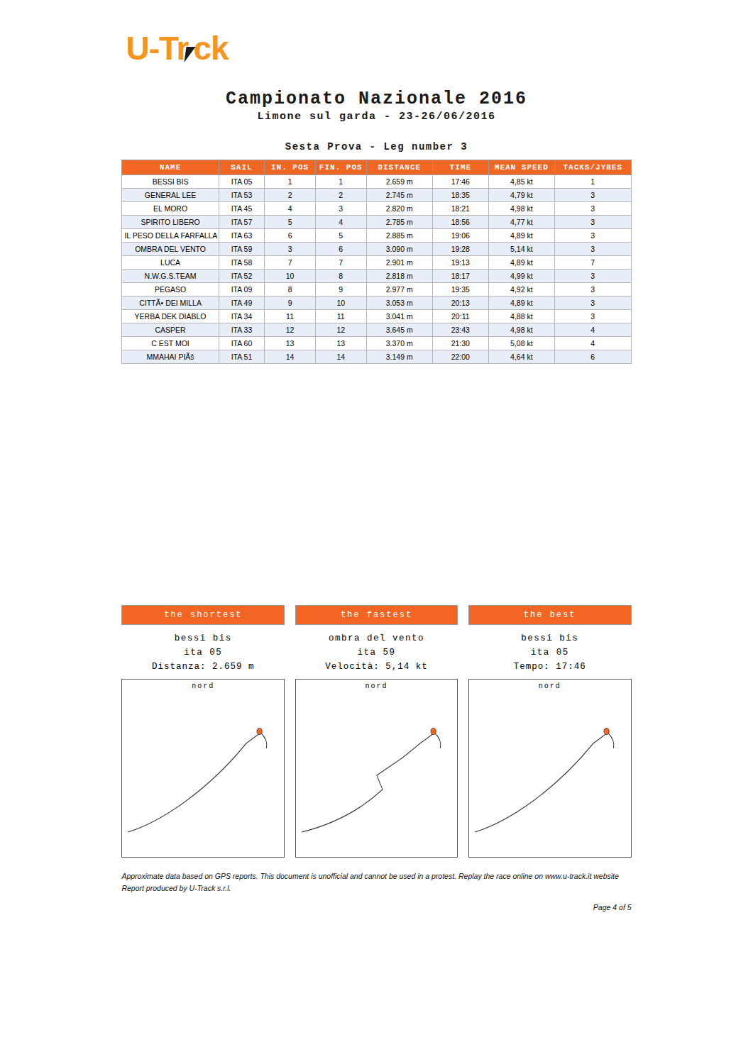U-Tr ck
Campionato Nazionale 2016
Limone sul garda - 23-26/06/2016
Sesta Prova - Leg number 3
| Name | Sail | In. pos | Fin. pos | Distance | Time | Mean Speed | Tacks/Jybes |
| --- | --- | --- | --- | --- | --- | --- | --- |
| BESSI BIS | ITA 05 | 1 | 1 | 2.659 m | 17:46 | 4,85 kt | 1 |
| GENERAL LEE | ITA 53 | 2 | 2 | 2.745 m | 18:35 | 4,79 kt | 3 |
| EL MORO | ITA 45 | 4 | 3 | 2.820 m | 18:21 | 4,98 kt | 3 |
| SPIRITO LIBERO | ITA 57 | 5 | 4 | 2.785 m | 18:56 | 4,77 kt | 3 |
| IL PESO DELLA FARFALLA | ITA 63 | 6 | 5 | 2.885 m | 19:06 | 4,89 kt | 3 |
| OMBRA DEL VENTO | ITA 59 | 3 | 6 | 3.090 m | 19:28 | 5,14 kt | 3 |
| LUCA | ITA 58 | 7 | 7 | 2.901 m | 19:13 | 4,89 kt | 7 |
| N.W.G.S.TEAM | ITA 52 | 10 | 8 | 2.818 m | 18:17 | 4,99 kt | 3 |
| PEGASO | ITA 09 | 8 | 9 | 2.977 m | 19:35 | 4,92 kt | 3 |
| CITTÃ• DEI MILLA | ITA 49 | 9 | 10 | 3.053 m | 20:13 | 4,89 kt | 3 |
| YERBA DEK DIABLO | ITA 34 | 11 | 11 | 3.041 m | 20:11 | 4,88 kt | 3 |
| CASPER | ITA 33 | 12 | 12 | 3.645 m | 23:43 | 4,98 kt | 4 |
| C EST MOI | ITA 60 | 13 | 13 | 3.370 m | 21:30 | 5,08 kt | 4 |
| MMAHAI PIÃš | ITA 51 | 14 | 14 | 3.149 m | 22:00 | 4,64 kt | 6 |
the shortest
bessi bis
ita 05
Distanza: 2.659 m
nord
the fastest
ombra del vento
ita 59
Velocità: 5,14 kt
nord
the best
bessi bis
ita 05
Tempo: 17:46
nord
Approximate data based on GPS reports. This document is unofficial and cannot be used in a protest. Replay the race online on www.u-track.it website
Report produced by U-Track s.r.l.
Page 4 of 5